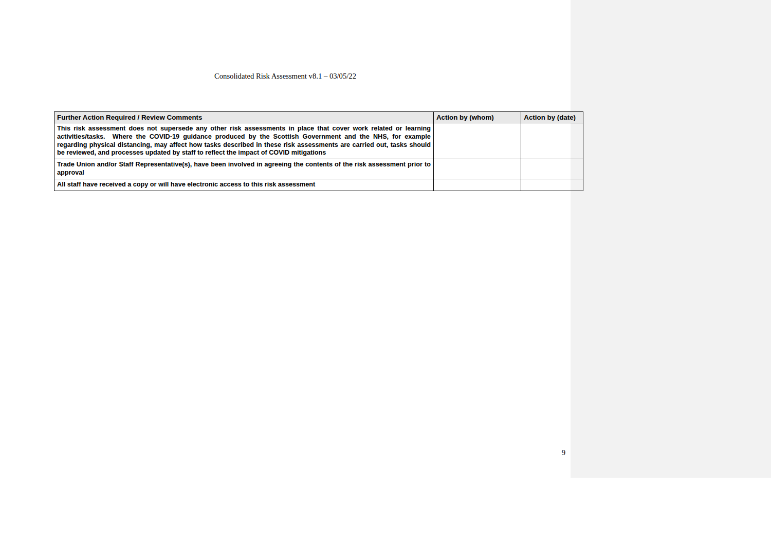Consolidated Risk Assessment v8.1 – 03/05/22
| Further Action Required / Review Comments | Action by (whom) | Action by (date) |
| --- | --- | --- |
| This risk assessment does not supersede any other risk assessments in place that cover work related or learning activities/tasks. Where the COVID-19 guidance produced by the Scottish Government and the NHS, for example regarding physical distancing, may affect how tasks described in these risk assessments are carried out, tasks should be reviewed, and processes updated by staff to reflect the impact of COVID mitigations | | |
| Trade Union and/or Staff Representative(s), have been involved in agreeing the contents of the risk assessment prior to approval | | |
| All staff have received a copy or will have electronic access to this risk assessment | | |
9